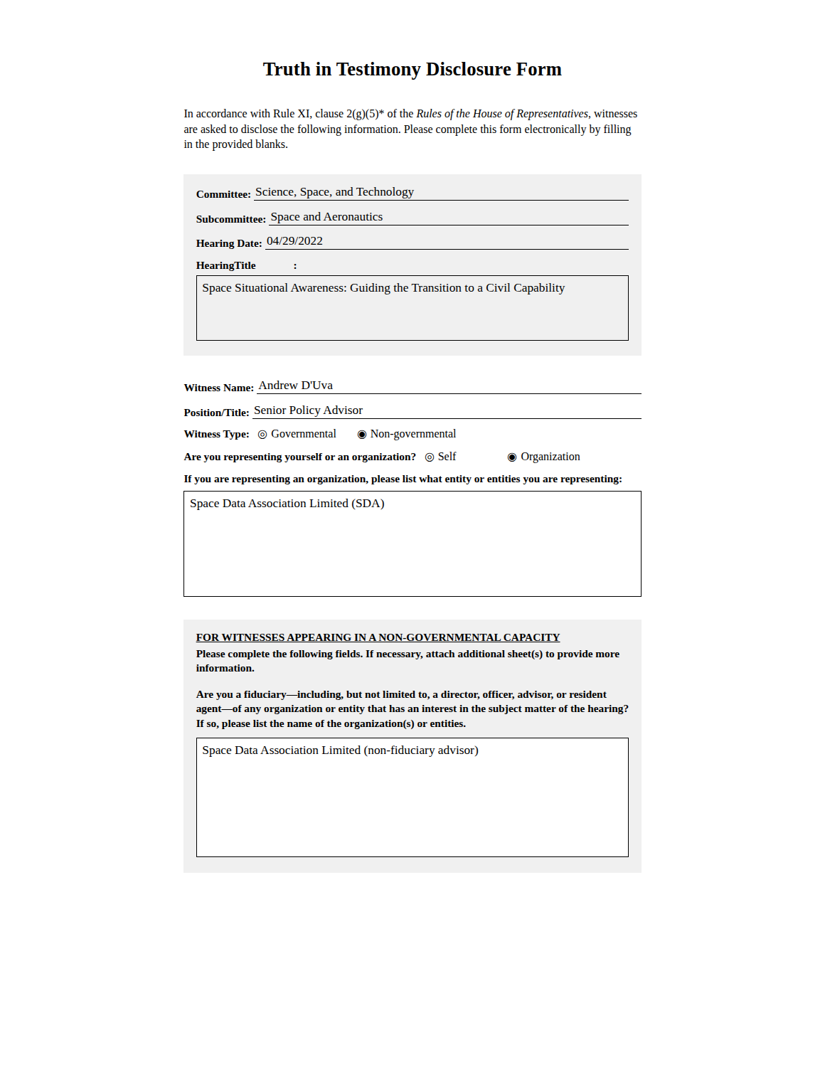Truth in Testimony Disclosure Form
In accordance with Rule XI, clause 2(g)(5)* of the Rules of the House of Representatives, witnesses are asked to disclose the following information. Please complete this form electronically by filling in the provided blanks.
Committee: Science, Space, and Technology
Subcommittee: Space and Aeronautics
Hearing Date: 04/29/2022
HearingTitle:
Space Situational Awareness: Guiding the Transition to a Civil Capability
Witness Name: Andrew D'Uva
Position/Title: Senior Policy Advisor
Witness Type: ◎Governmental ◉Non-governmental
Are you representing yourself or an organization? ◎Self ◉Organization
If you are representing an organization, please list what entity or entities you are representing:
Space Data Association Limited (SDA)
FOR WITNESSES APPEARING IN A NON-GOVERNMENTAL CAPACITY
Please complete the following fields. If necessary, attach additional sheet(s) to provide more information.
Are you a fiduciary—including, but not limited to, a director, officer, advisor, or resident agent—of any organization or entity that has an interest in the subject matter of the hearing? If so, please list the name of the organization(s) or entities.
Space Data Association Limited (non-fiduciary advisor)